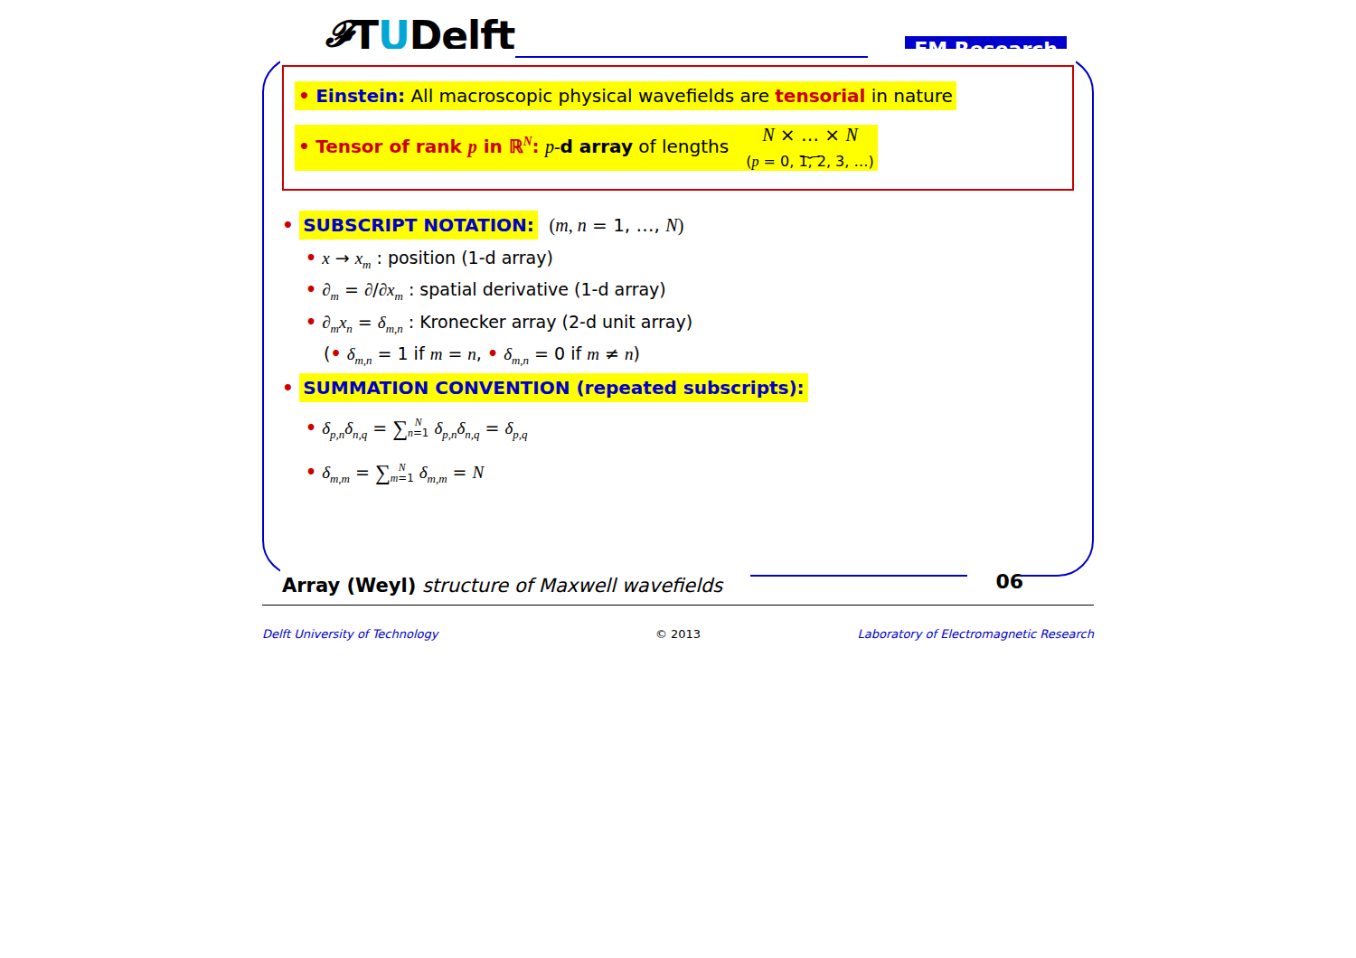𝓕TUDelft
EM Research
• Einstein: All macroscopic physical wavefields are tensorial in nature
• Tensor of rank p in ℝN: p-d array of lengths N × … × N ⏟ (p = 0, 1, 2, 3, …)
• SUBSCRIPT NOTATION: (m, n = 1, …, N)
• x → xm : position (1-d array)
• ∂m = ∂/∂xm : spatial derivative (1-d array)
• ∂mxn = δm,n : Kronecker array (2-d unit array)
(• δm,n = 1 if m = n, • δm,n = 0 if m ≠ n)
• SUMMATION CONVENTION (repeated subscripts):
• δp,nδn,q = ∑Nn=1 δp,nδn,q = δp,q
• δm,m = ∑Nm=1 δm,m = N
06
Array (Weyl) structure of Maxwell wavefields
Delft University of Technology © 2013 Laboratory of Electromagnetic Research